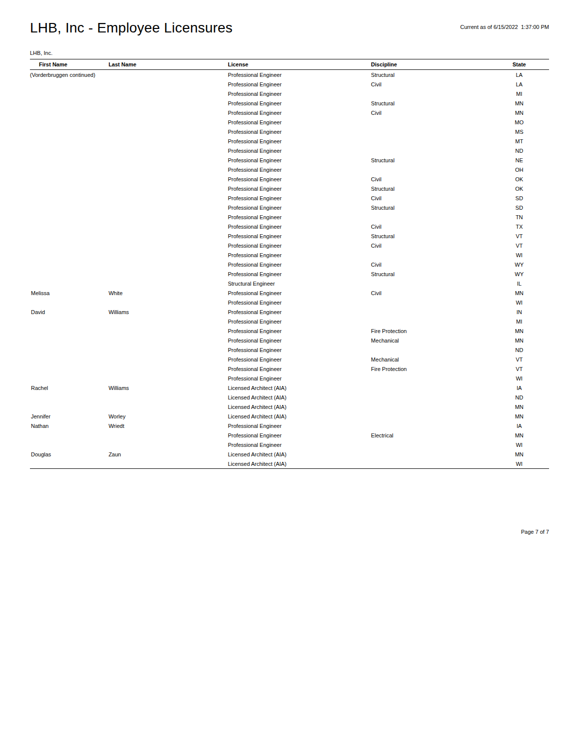LHB, Inc - Employee Licensures
Current as of 6/15/2022 1:37:00 PM
LHB, Inc.
| First Name | Last Name | License | Discipline | State |
| --- | --- | --- | --- | --- |
| (Vorderbruggen continued) | | Professional Engineer | Structural | LA |
| | | Professional Engineer | Civil | LA |
| | | Professional Engineer | | MI |
| | | Professional Engineer | Structural | MN |
| | | Professional Engineer | Civil | MN |
| | | Professional Engineer | | MO |
| | | Professional Engineer | | MS |
| | | Professional Engineer | | MT |
| | | Professional Engineer | | ND |
| | | Professional Engineer | Structural | NE |
| | | Professional Engineer | | OH |
| | | Professional Engineer | Civil | OK |
| | | Professional Engineer | Structural | OK |
| | | Professional Engineer | Civil | SD |
| | | Professional Engineer | Structural | SD |
| | | Professional Engineer | | TN |
| | | Professional Engineer | Civil | TX |
| | | Professional Engineer | Structural | VT |
| | | Professional Engineer | Civil | VT |
| | | Professional Engineer | | WI |
| | | Professional Engineer | Civil | WY |
| | | Professional Engineer | Structural | WY |
| | | Structural Engineer | | IL |
| Melissa | White | Professional Engineer | Civil | MN |
| | | Professional Engineer | | WI |
| David | Williams | Professional Engineer | | IN |
| | | Professional Engineer | | MI |
| | | Professional Engineer | Fire Protection | MN |
| | | Professional Engineer | Mechanical | MN |
| | | Professional Engineer | | ND |
| | | Professional Engineer | Mechanical | VT |
| | | Professional Engineer | Fire Protection | VT |
| | | Professional Engineer | | WI |
| Rachel | Williams | Licensed Architect (AIA) | | IA |
| | | Licensed Architect (AIA) | | ND |
| | | Licensed Architect (AIA) | | MN |
| Jennifer | Worley | Licensed Architect (AIA) | | MN |
| Nathan | Wriedt | Professional Engineer | | IA |
| | | Professional Engineer | Electrical | MN |
| | | Professional Engineer | | WI |
| Douglas | Zaun | Licensed Architect (AIA) | | MN |
| | | Licensed Architect (AIA) | | WI |
Page 7 of 7